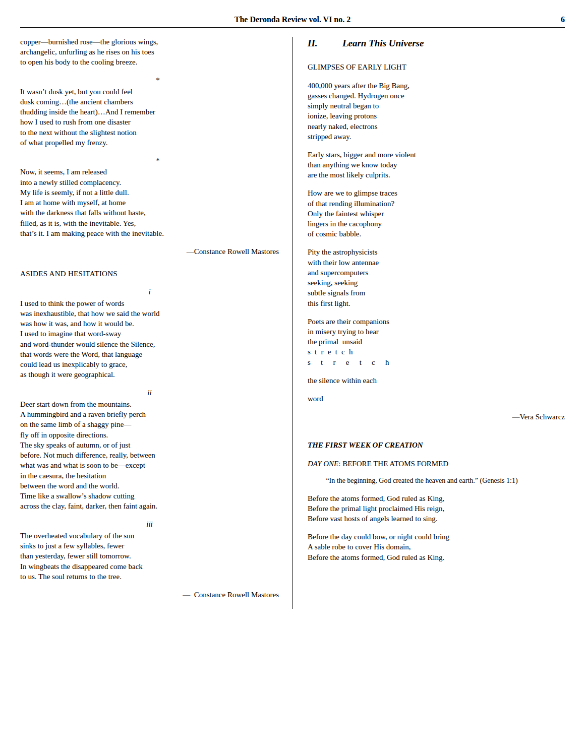The Deronda Review vol. VI no. 2
6
copper—burnished rose—the glorious wings,
archangelic, unfurling as he rises on his toes
to open his body to the cooling breeze.
*
It wasn’t dusk yet, but you could feel
dusk coming…(the ancient chambers
thudding inside the heart)…And I remember
how I used to rush from one disaster
to the next without the slightest notion
of what propelled my frenzy.
*
Now, it seems, I am released
into a newly stilled complacency.
My life is seemly, if not a little dull.
I am at home with myself, at home
with the darkness that falls without haste,
filled, as it is, with the inevitable. Yes,
that’s it. I am making peace with the inevitable.
—Constance Rowell Mastores
ASIDES AND HESITATIONS
i
I used to think the power of words
was inexhaustible, that how we said the world
was how it was, and how it would be.
I used to imagine that word-sway
and word-thunder would silence the Silence,
that words were the Word, that language
could lead us inexplicably to grace,
as though it were geographical.
ii
Deer start down from the mountains.
A hummingbird and a raven briefly perch
on the same limb of a shaggy pine—
fly off in opposite directions.
The sky speaks of autumn, or of just
before. Not much difference, really, between
what was and what is soon to be—except
in the caesura, the hesitation
between the word and the world.
Time like a swallow’s shadow cutting
across the clay, faint, darker, then faint again.
iii
The overheated vocabulary of the sun
sinks to just a few syllables, fewer
than yesterday, fewer still tomorrow.
In wingbeats the disappeared come back
to us. The soul returns to the tree.
— Constance Rowell Mastores
II. Learn This Universe
GLIMPSES OF EARLY LIGHT
400,000 years after the Big Bang,
gasses changed. Hydrogen once
simply neutral began to
ionize, leaving protons
nearly naked, electrons
stripped away.
Early stars, bigger and more violent
than anything we know today
are the most likely culprits.
How are we to glimpse traces
of that rending illumination?
Only the faintest whisper
lingers in the cacophony
of cosmic babble.
Pity the astrophysicists
with their low antennae
and supercomputers
seeking, seeking
subtle signals from
this first light.
Poets are their companions
in misery trying to hear
the primal unsaid
stretch
stretch
the silence within each
word
—Vera Schwarcz
THE FIRST WEEK OF CREATION
DAY ONE: BEFORE THE ATOMS FORMED
“In the beginning, God created the heaven and earth.” (Genesis 1:1)
Before the atoms formed, God ruled as King,
Before the primal light proclaimed His reign,
Before vast hosts of angels learned to sing.
Before the day could bow, or night could bring
A sable robe to cover His domain,
Before the atoms formed, God ruled as King.